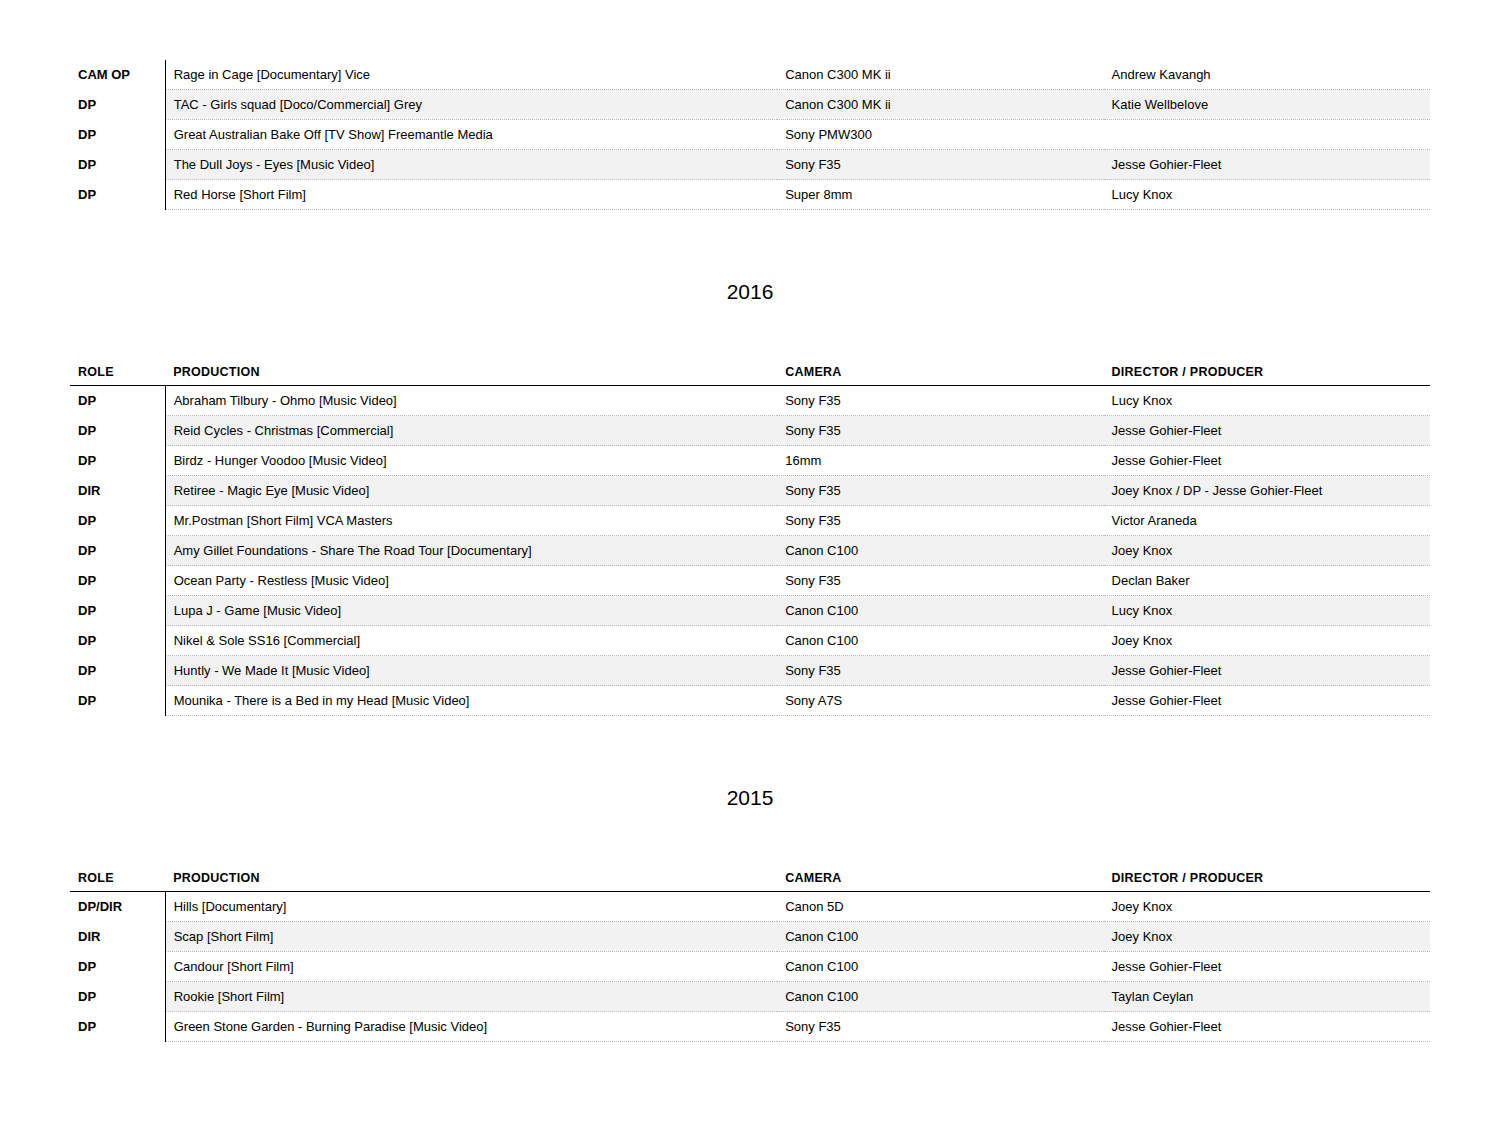| CAM OP | Rage in Cage [Documentary] Vice | Canon C300 MK ii | Andrew Kavangh |
| DP | TAC - Girls squad [Doco/Commercial] Grey | Canon C300 MK ii | Katie Wellbelove |
| DP | Great Australian Bake Off [TV Show] Freemantle Media | Sony PMW300 | |
| DP | The Dull Joys - Eyes [Music Video] | Sony F35 | Jesse Gohier-Fleet |
| DP | Red Horse [Short Film] | Super 8mm | Lucy Knox |
2016
| ROLE | PRODUCTION | CAMERA | DIRECTOR / PRODUCER |
| --- | --- | --- | --- |
| DP | Abraham Tilbury - Ohmo [Music Video] | Sony F35 | Lucy Knox |
| DP | Reid Cycles - Christmas [Commercial] | Sony F35 | Jesse Gohier-Fleet |
| DP | Birdz - Hunger Voodoo [Music Video] | 16mm | Jesse Gohier-Fleet |
| DIR | Retiree - Magic Eye [Music Video] | Sony F35 | Joey Knox / DP - Jesse Gohier-Fleet |
| DP | Mr.Postman [Short Film] VCA Masters | Sony F35 | Victor Araneda |
| DP | Amy Gillet Foundations - Share The Road Tour [Documentary] | Canon C100 | Joey Knox |
| DP | Ocean Party - Restless [Music Video] | Sony F35 | Declan Baker |
| DP | Lupa J - Game [Music Video] | Canon C100 | Lucy Knox |
| DP | Nikel & Sole SS16 [Commercial] | Canon C100 | Joey Knox |
| DP | Huntly - We Made It [Music Video] | Sony F35 | Jesse Gohier-Fleet |
| DP | Mounika - There is a Bed in my Head [Music Video] | Sony A7S | Jesse Gohier-Fleet |
2015
| ROLE | PRODUCTION | CAMERA | DIRECTOR / PRODUCER |
| --- | --- | --- | --- |
| DP/DIR | Hills [Documentary] | Canon 5D | Joey Knox |
| DIR | Scap [Short Film] | Canon C100 | Joey Knox |
| DP | Candour [Short Film] | Canon C100 | Jesse Gohier-Fleet |
| DP | Rookie [Short Film] | Canon C100 | Taylan Ceylan |
| DP | Green Stone Garden - Burning Paradise [Music Video] | Sony F35 | Jesse Gohier-Fleet |